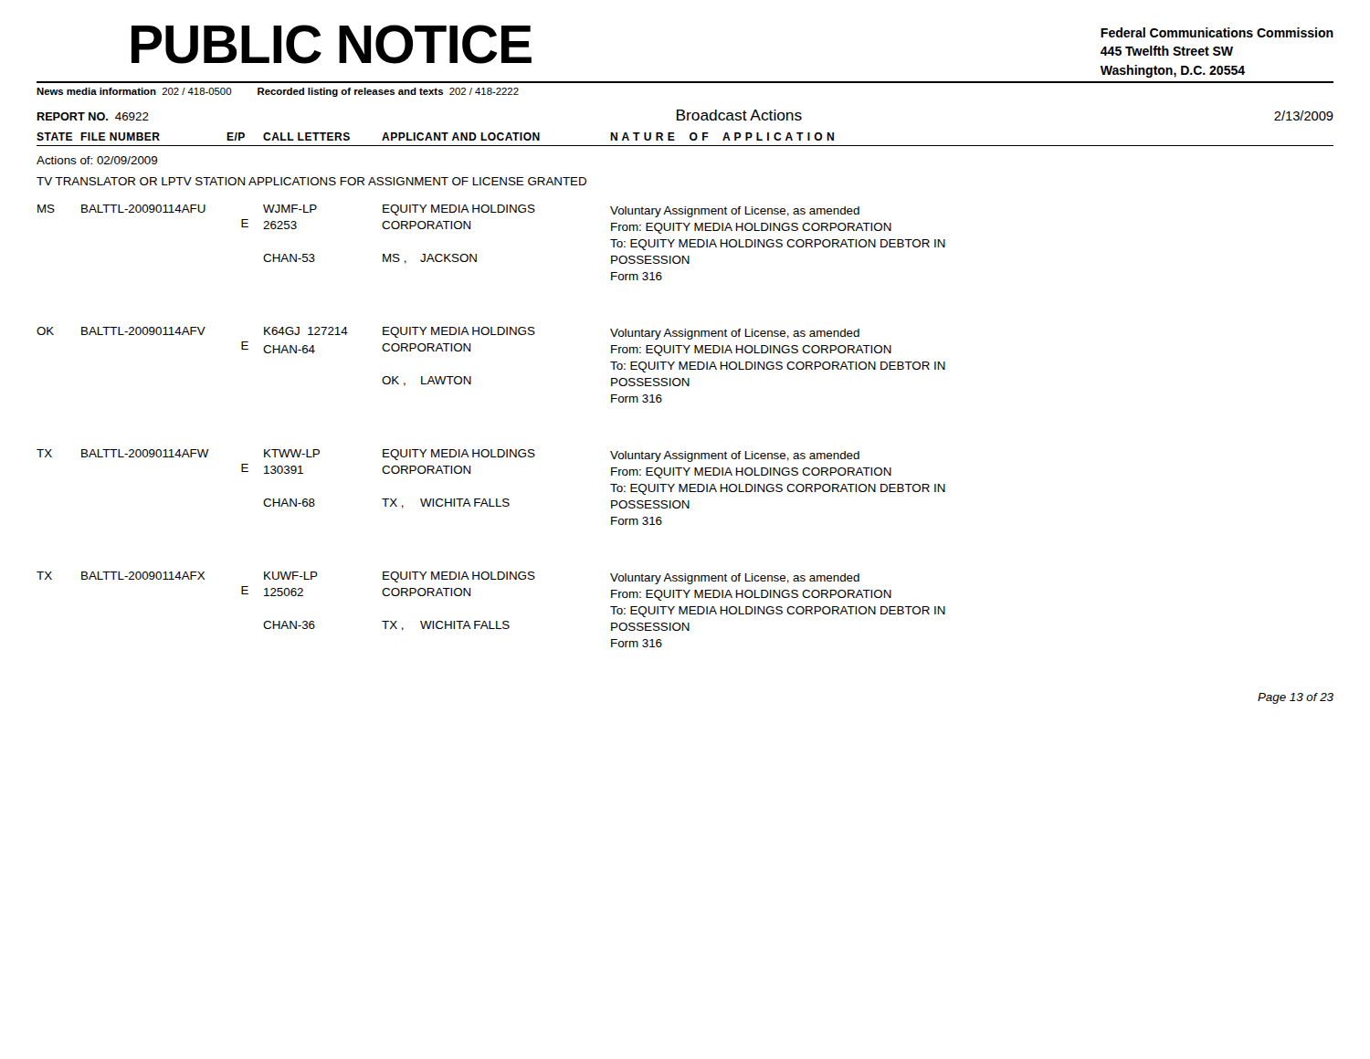PUBLIC NOTICE
Federal Communications Commission
445 Twelfth Street SW
Washington, D.C. 20554
News media information 202 / 418-0500 Recorded listing of releases and texts 202 / 418-2222
REPORT NO. 46922
Broadcast Actions
2/13/2009
STATE FILE NUMBER E/P CALL LETTERS APPLICANT AND LOCATION N A T U R E O F A P P L I C A T I O N
Actions of: 02/09/2009
TV TRANSLATOR OR LPTV STATION APPLICATIONS FOR ASSIGNMENT OF LICENSE GRANTED
MS
BALTTL-20090114AFU
E
WJMF-LP
26253
CHAN-53
EQUITY MEDIA HOLDINGS
CORPORATION
MS , JACKSON
Voluntary Assignment of License, as amended
From: EQUITY MEDIA HOLDINGS CORPORATION
To: EQUITY MEDIA HOLDINGS CORPORATION DEBTOR IN
POSSESSION
Form 316
OK
BALTTL-20090114AFV
E
K64GJ 127214
CHAN-64
EQUITY MEDIA HOLDINGS
CORPORATION
OK , LAWTON
Voluntary Assignment of License, as amended
From: EQUITY MEDIA HOLDINGS CORPORATION
To: EQUITY MEDIA HOLDINGS CORPORATION DEBTOR IN
POSSESSION
Form 316
TX
BALTTL-20090114AFW
E
KTWW-LP
130391
CHAN-68
EQUITY MEDIA HOLDINGS
CORPORATION
TX , WICHITA FALLS
Voluntary Assignment of License, as amended
From: EQUITY MEDIA HOLDINGS CORPORATION
To: EQUITY MEDIA HOLDINGS CORPORATION DEBTOR IN
POSSESSION
Form 316
TX
BALTTL-20090114AFX
E
KUWF-LP
125062
CHAN-36
EQUITY MEDIA HOLDINGS
CORPORATION
TX , WICHITA FALLS
Voluntary Assignment of License, as amended
From: EQUITY MEDIA HOLDINGS CORPORATION
To: EQUITY MEDIA HOLDINGS CORPORATION DEBTOR IN
POSSESSION
Form 316
Page 13 of 23